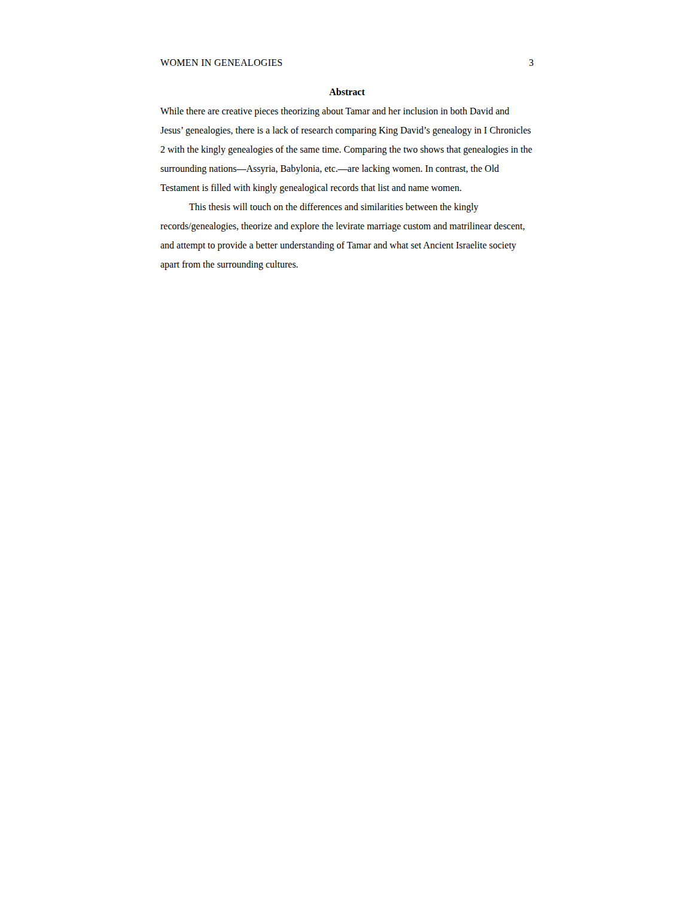Women in Genealogies 3
Abstract
While there are creative pieces theorizing about Tamar and her inclusion in both David and Jesus’ genealogies, there is a lack of research comparing King David’s genealogy in I Chronicles 2 with the kingly genealogies of the same time. Comparing the two shows that genealogies in the surrounding nations—Assyria, Babylonia, etc.—are lacking women. In contrast, the Old Testament is filled with kingly genealogical records that list and name women.
This thesis will touch on the differences and similarities between the kingly records/genealogies, theorize and explore the levirate marriage custom and matrilinear descent, and attempt to provide a better understanding of Tamar and what set Ancient Israelite society apart from the surrounding cultures.